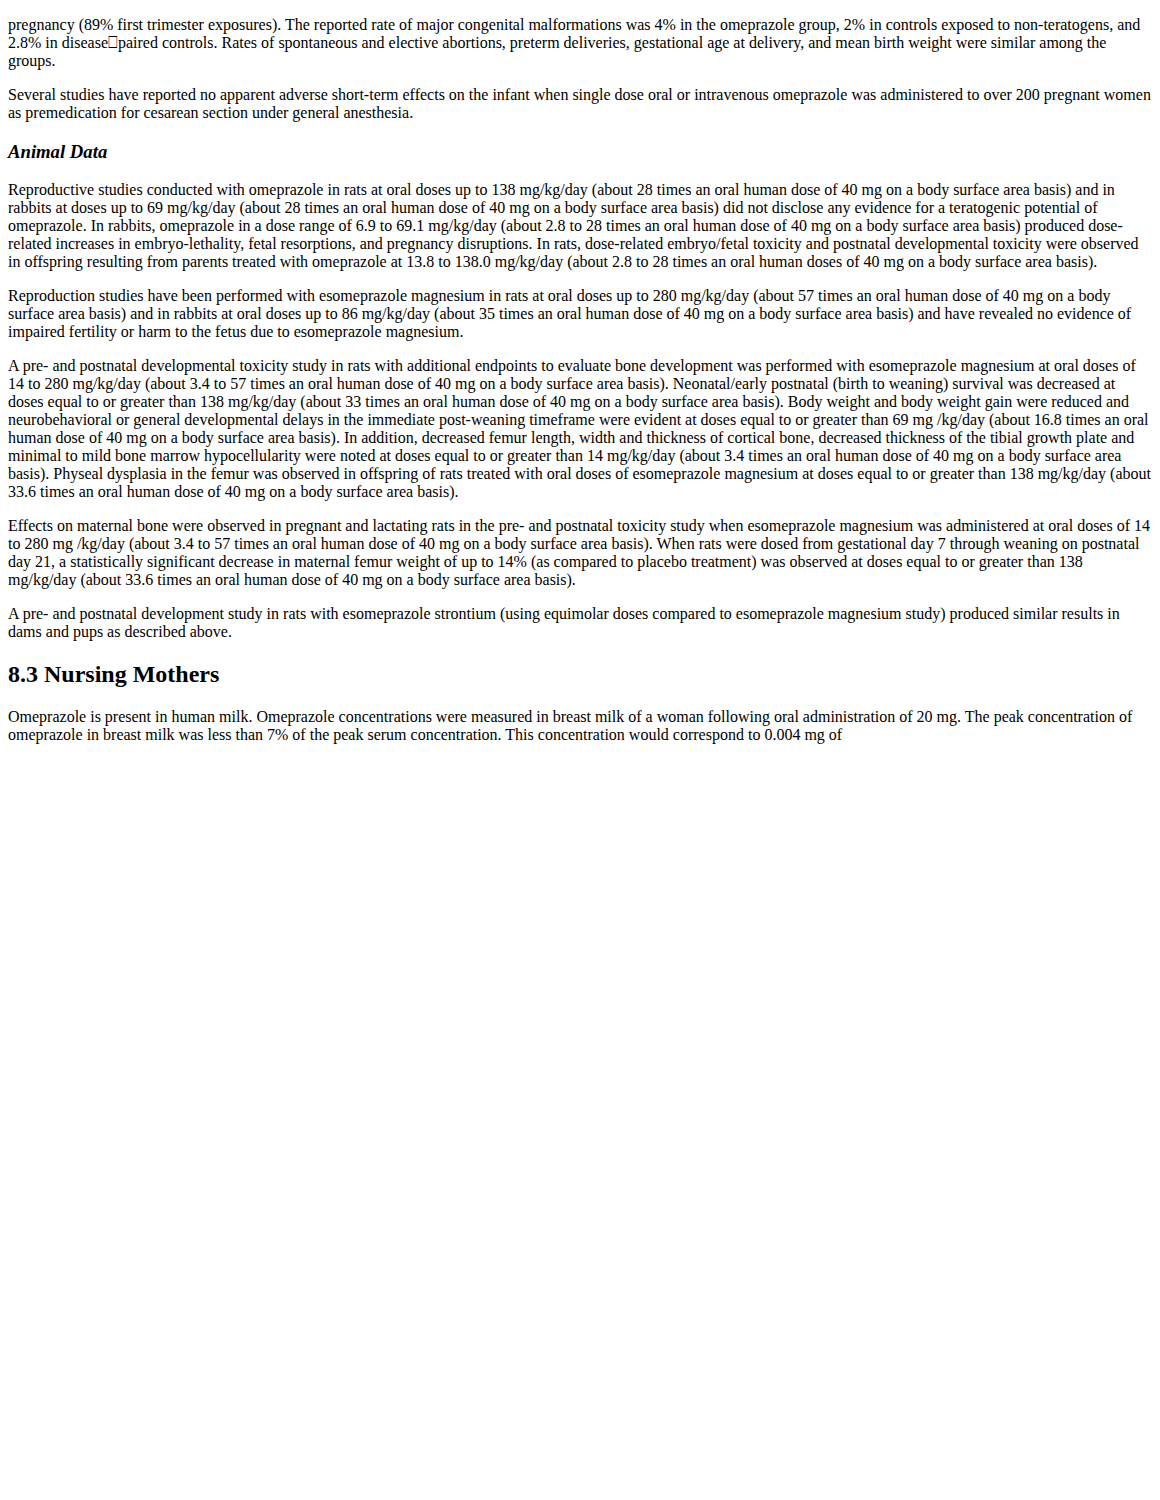pregnancy (89% first trimester exposures). The reported rate of major congenital malformations was 4% in the omeprazole group, 2% in controls exposed to non-teratogens, and 2.8% in disease⎕paired controls. Rates of spontaneous and elective abortions, preterm deliveries, gestational age at delivery, and mean birth weight were similar among the groups.
Several studies have reported no apparent adverse short-term effects on the infant when single dose oral or intravenous omeprazole was administered to over 200 pregnant women as premedication for cesarean section under general anesthesia.
Animal Data
Reproductive studies conducted with omeprazole in rats at oral doses up to 138 mg/kg/day (about 28 times an oral human dose of 40 mg on a body surface area basis) and in rabbits at doses up to 69 mg/kg/day (about 28 times an oral human dose of 40 mg on a body surface area basis) did not disclose any evidence for a teratogenic potential of omeprazole. In rabbits, omeprazole in a dose range of 6.9 to 69.1 mg/kg/day (about 2.8 to 28 times an oral human dose of 40 mg on a body surface area basis) produced dose-related increases in embryo-lethality, fetal resorptions, and pregnancy disruptions. In rats, dose-related embryo/fetal toxicity and postnatal developmental toxicity were observed in offspring resulting from parents treated with omeprazole at 13.8 to 138.0 mg/kg/day (about 2.8 to 28 times an oral human doses of 40 mg on a body surface area basis).
Reproduction studies have been performed with esomeprazole magnesium in rats at oral doses up to 280 mg/kg/day (about 57 times an oral human dose of 40 mg on a body surface area basis) and in rabbits at oral doses up to 86 mg/kg/day (about 35 times an oral human dose of 40 mg on a body surface area basis) and have revealed no evidence of impaired fertility or harm to the fetus due to esomeprazole magnesium.
A pre- and postnatal developmental toxicity study in rats with additional endpoints to evaluate bone development was performed with esomeprazole magnesium at oral doses of 14 to 280 mg/kg/day (about 3.4 to 57 times an oral human dose of 40 mg on a body surface area basis). Neonatal/early postnatal (birth to weaning) survival was decreased at doses equal to or greater than 138 mg/kg/day (about 33 times an oral human dose of 40 mg on a body surface area basis). Body weight and body weight gain were reduced and neurobehavioral or general developmental delays in the immediate post-weaning timeframe were evident at doses equal to or greater than 69 mg /kg/day (about 16.8 times an oral human dose of 40 mg on a body surface area basis). In addition, decreased femur length, width and thickness of cortical bone, decreased thickness of the tibial growth plate and minimal to mild bone marrow hypocellularity were noted at doses equal to or greater than 14 mg/kg/day (about 3.4 times an oral human dose of 40 mg on a body surface area basis). Physeal dysplasia in the femur was observed in offspring of rats treated with oral doses of esomeprazole magnesium at doses equal to or greater than 138 mg/kg/day (about 33.6 times an oral human dose of 40 mg on a body surface area basis).
Effects on maternal bone were observed in pregnant and lactating rats in the pre- and postnatal toxicity study when esomeprazole magnesium was administered at oral doses of 14 to 280 mg /kg/day (about 3.4 to 57 times an oral human dose of 40 mg on a body surface area basis). When rats were dosed from gestational day 7 through weaning on postnatal day 21, a statistically significant decrease in maternal femur weight of up to 14% (as compared to placebo treatment) was observed at doses equal to or greater than 138 mg/kg/day (about 33.6 times an oral human dose of 40 mg on a body surface area basis).
A pre- and postnatal development study in rats with esomeprazole strontium (using equimolar doses compared to esomeprazole magnesium study) produced similar results in dams and pups as described above.
8.3 Nursing Mothers
Omeprazole is present in human milk. Omeprazole concentrations were measured in breast milk of a woman following oral administration of 20 mg. The peak concentration of omeprazole in breast milk was less than 7% of the peak serum concentration. This concentration would correspond to 0.004 mg of